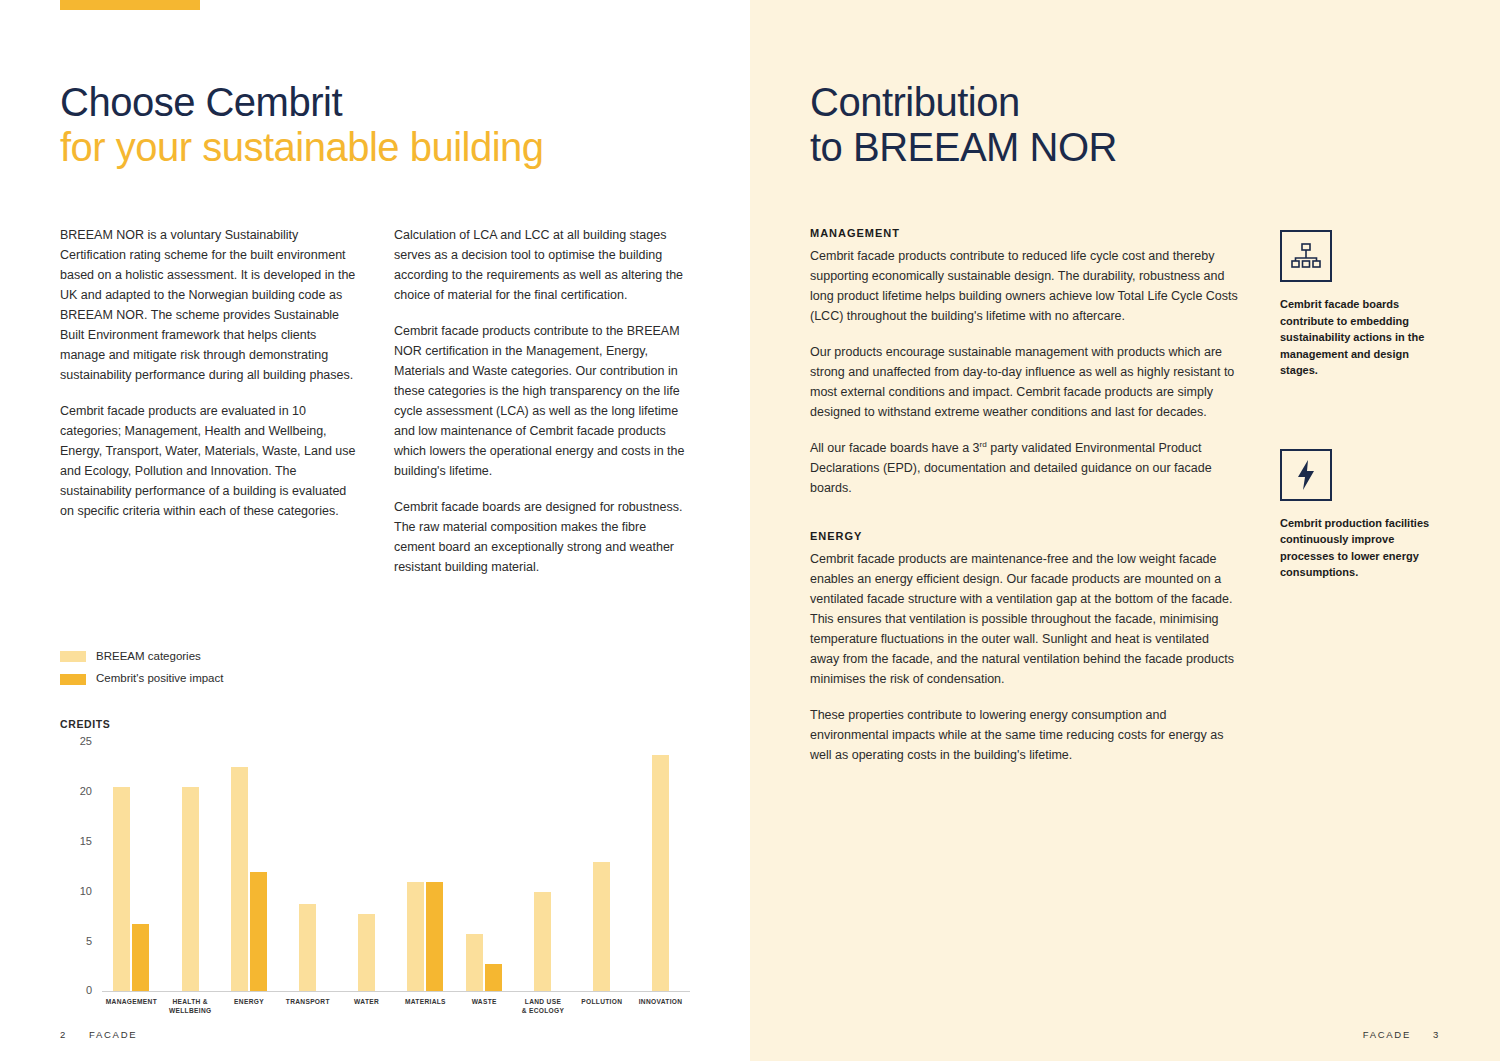Choose Cembritfor your sustainable building
BREEAM NOR is a voluntary Sustainability Certification rating scheme for the built environment based on a holistic assessment. It is developed in the UK and adapted to the Norwegian building code as BREEAM NOR. The scheme provides Sustainable Built Environment framework that helps clients manage and mitigate risk through demonstrating sustainability performance during all building phases.
Cembrit facade products are evaluated in 10 categories; Management, Health and Wellbeing, Energy, Transport, Water, Materials, Waste, Land use and Ecology, Pollution and Innovation. The sustainability performance of a building is evaluated on specific criteria within each of these categories.
Calculation of LCA and LCC at all building stages serves as a decision tool to optimise the building according to the requirements as well as altering the choice of material for the final certification.
Cembrit facade products contribute to the BREEAM NOR certification in the Management, Energy, Materials and Waste categories. Our contribution in these categories is the high transparency on the life cycle assessment (LCA) as well as the long lifetime and low maintenance of Cembrit facade products which lowers the operational energy and costs in the building's lifetime.
Cembrit facade boards are designed for robustness. The raw material composition makes the fibre cement board an exceptionally strong and weather resistant building material.
BREEAM categories
Cembrit's positive impact
CREDITS
25 20 15 10 5 0
MANAGEMENT
HEALTH &
WELLBEING
ENERGY
TRANSPORT
WATER
MATERIALS
WASTE
LAND USE
& ECOLOGY
POLLUTION
INNOVATION
2 FACADE
Contribution
to BREEAM NOR
MANAGEMENT
Cembrit facade products contribute to reduced life cycle cost and thereby supporting economically sustainable design. The durability, robustness and long product lifetime helps building owners achieve low Total Life Cycle Costs (LCC) throughout the building's lifetime with no aftercare.
Our products encourage sustainable management with products which are strong and unaffected from day-to-day influence as well as highly resistant to most external conditions and impact. Cembrit facade products are simply designed to withstand extreme weather conditions and last for decades.
All our facade boards have a 3rd party validated Environmental Product Declarations (EPD), documentation and detailed guidance on our facade boards.
ENERGY
Cembrit facade products are maintenance-free and the low weight facade enables an energy efficient design. Our facade products are mounted on a ventilated facade structure with a ventilation gap at the bottom of the facade. This ensures that ventilation is possible throughout the facade, minimising temperature fluctuations in the outer wall. Sunlight and heat is ventilated away from the facade, and the natural ventilation behind the facade products minimises the risk of condensation.
These properties contribute to lowering energy consumption and environmental impacts while at the same time reducing costs for energy as well as operating costs in the building's lifetime.
Cembrit facade boards contribute to embedding sustainability actions in the management and design stages.
Cembrit production facilities continuously improve processes to lower energy consumptions.
FACADE3